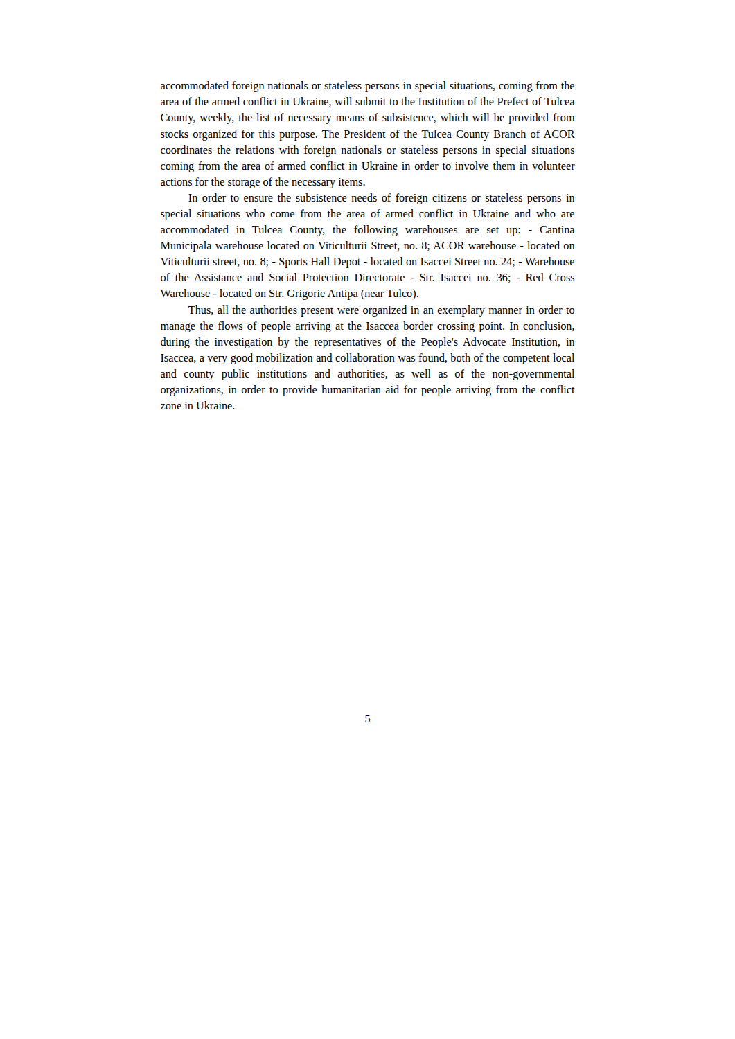accommodated foreign nationals or stateless persons in special situations, coming from the area of the armed conflict in Ukraine, will submit to the Institution of the Prefect of Tulcea County, weekly, the list of necessary means of subsistence, which will be provided from stocks organized for this purpose. The President of the Tulcea County Branch of ACOR coordinates the relations with foreign nationals or stateless persons in special situations coming from the area of armed conflict in Ukraine in order to involve them in volunteer actions for the storage of the necessary items.
In order to ensure the subsistence needs of foreign citizens or stateless persons in special situations who come from the area of armed conflict in Ukraine and who are accommodated in Tulcea County, the following warehouses are set up: - Cantina Municipala warehouse located on Viticulturii Street, no. 8; ACOR warehouse - located on Viticulturii street, no. 8; - Sports Hall Depot - located on Isaccei Street no. 24; - Warehouse of the Assistance and Social Protection Directorate - Str. Isaccei no. 36; - Red Cross Warehouse - located on Str. Grigorie Antipa (near Tulco).
Thus, all the authorities present were organized in an exemplary manner in order to manage the flows of people arriving at the Isaccea border crossing point. In conclusion, during the investigation by the representatives of the People's Advocate Institution, in Isaccea, a very good mobilization and collaboration was found, both of the competent local and county public institutions and authorities, as well as of the non-governmental organizations, in order to provide humanitarian aid for people arriving from the conflict zone in Ukraine.
5